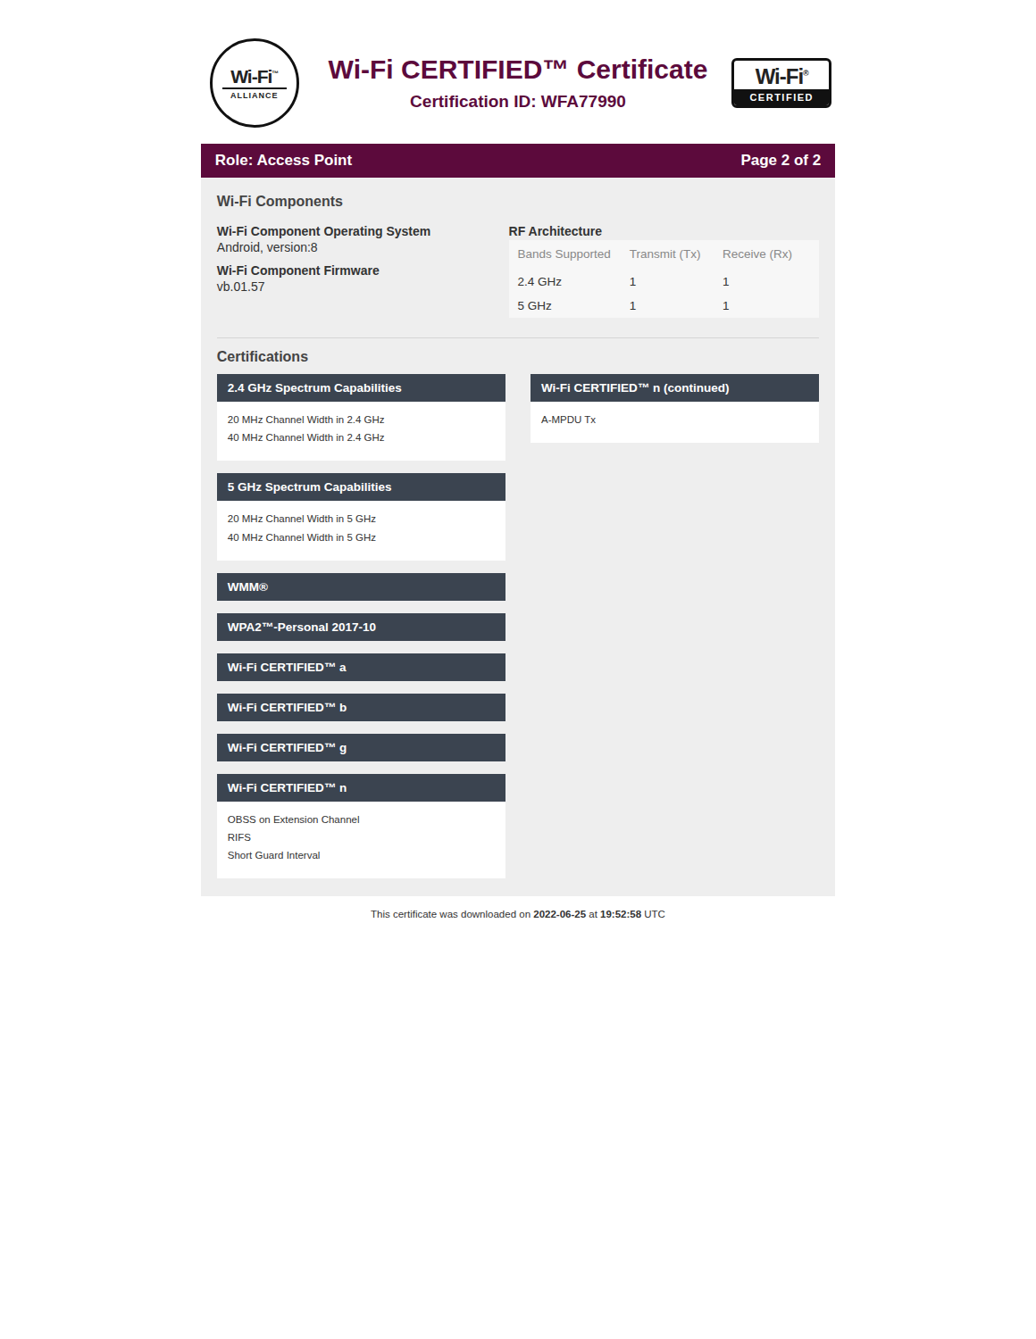Wi‑Fi™
ALLIANCE
Wi-Fi CERTIFIED™ Certificate
Certification ID: WFA77990
Wi‑Fi®
CERTIFIED
Role: Access Point Page 2 of 2
Wi-Fi Components
Wi-Fi Component Operating System
Android, version:8
Wi-Fi Component Firmware
vb.01.57
RF Architecture
| Bands Supported | Transmit (Tx) | Receive (Rx) |
| --- | --- | --- |
| 2.4 GHz | 1 | 1 |
| 5 GHz | 1 | 1 |
Certifications
2.4 GHz Spectrum Capabilities
20 MHz Channel Width in 2.4 GHz
40 MHz Channel Width in 2.4 GHz
5 GHz Spectrum Capabilities
20 MHz Channel Width in 5 GHz
40 MHz Channel Width in 5 GHz
WMM®
WPA2™-Personal 2017-10
Wi-Fi CERTIFIED™ a
Wi-Fi CERTIFIED™ b
Wi-Fi CERTIFIED™ g
Wi-Fi CERTIFIED™ n
OBSS on Extension Channel
RIFS
Short Guard Interval
Wi-Fi CERTIFIED™ n (continued)
A-MPDU Tx
This certificate was downloaded on 2022-06-25 at 19:52:58 UTC